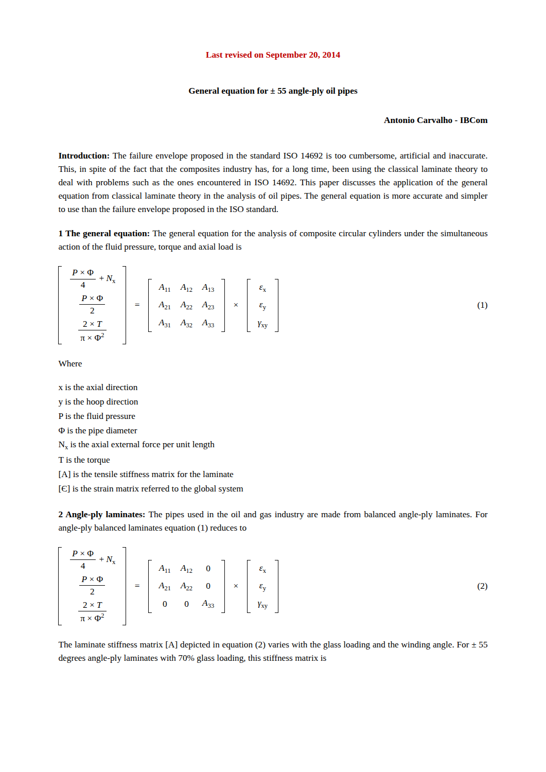Last revised on September 20, 2014
General equation for ± 55 angle-ply oil pipes
Antonio Carvalho - IBCom
Introduction: The failure envelope proposed in the standard ISO 14692 is too cumbersome, artificial and inaccurate. This, in spite of the fact that the composites industry has, for a long time, been using the classical laminate theory to deal with problems such as the ones encountered in ISO 14692. This paper discusses the application of the general equation from classical laminate theory in the analysis of oil pipes. The general equation is more accurate and simpler to use than the failure envelope proposed in the ISO standard.
1 The general equation: The general equation for the analysis of composite circular cylinders under the simultaneous action of the fluid pressure, torque and axial load is
| P × Φ 4 + N x |
| P × Φ 2 |
| 2 × T π × Φ 2 |
=
| A 11 | A 12 | A 13 |
| A 21 | A 22 | A 23 |
| A 31 | A 32 | A 33 |
×
| ε x |
| ε y |
| γ xy |
(1)
Where
x is the axial direction
y is the hoop direction
P is the fluid pressure
Φ is the pipe diameter
Nx is the axial external force per unit length
T is the torque
[A] is the tensile stiffness matrix for the laminate
[Є] is the strain matrix referred to the global system
2 Angle-ply laminates: The pipes used in the oil and gas industry are made from balanced angle-ply laminates. For angle-ply balanced laminates equation (1) reduces to
| P × Φ 4 + N x |
| P × Φ 2 |
| 2 × T π × Φ 2 |
=
| A 11 | A 12 | 0 |
| A 21 | A 22 | 0 |
| 0 | 0 | A 33 |
×
| ε x |
| ε y |
| γ xy |
(2)
The laminate stiffness matrix [A] depicted in equation (2) varies with the glass loading and the winding angle. For ± 55 degrees angle-ply laminates with 70% glass loading, this stiffness matrix is